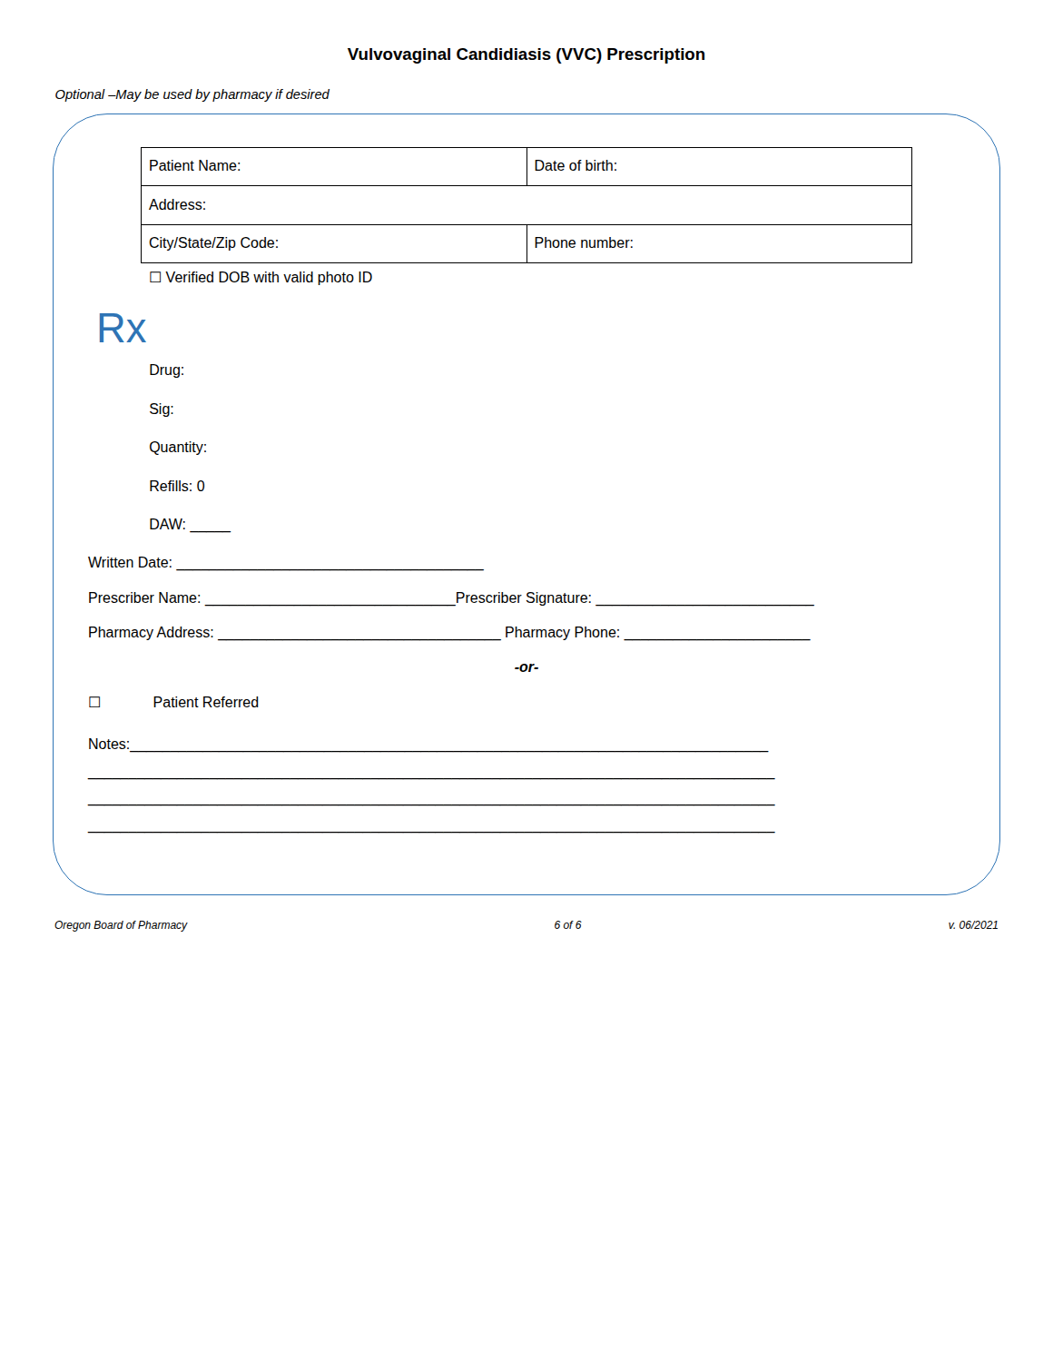Vulvovaginal Candidiasis (VVC) Prescription
Optional –May be used by pharmacy if desired
| Patient Name: | Date of birth: |
| Address: |
| City/State/Zip Code: | Phone number: |
☐ Verified DOB with valid photo ID
Rx
Drug:
Sig:
Quantity:
Refills: 0
DAW: _____
Written Date: ______________________________________
Prescriber Name: _______________________________Prescriber Signature: ___________________________
Pharmacy Address: ___________________________________ Pharmacy Phone: _______________________
-or-
☐Patient Referred
Notes:_______________________________________________________________________________
_____________________________________________________________________________________
_____________________________________________________________________________________
_____________________________________________________________________________________
Oregon Board of Pharmacy 6 of 6 v. 06/2021